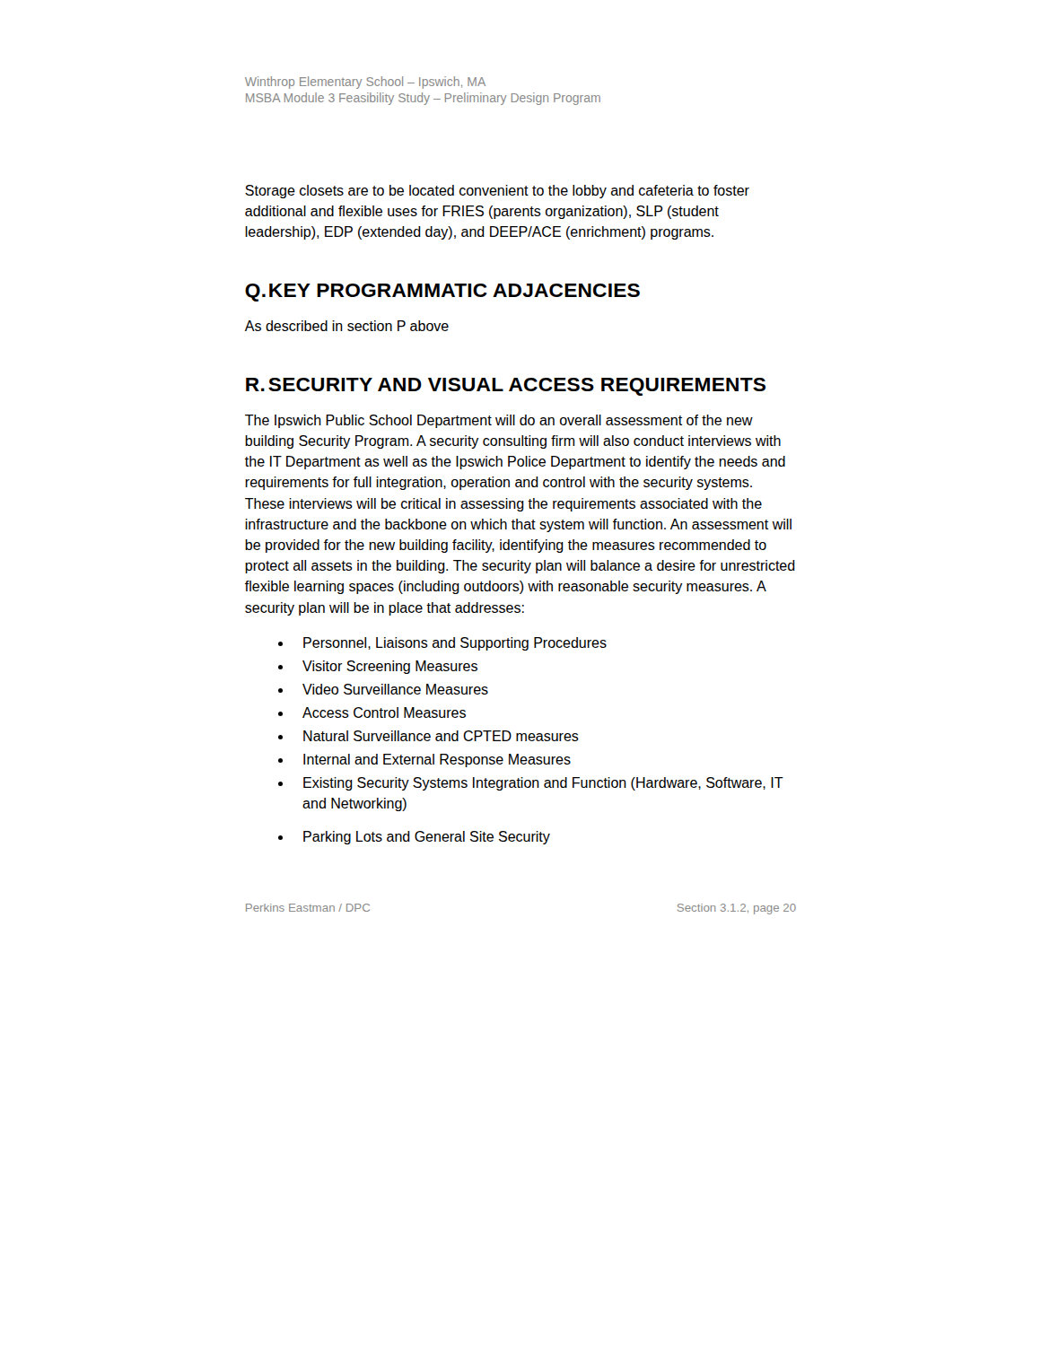Winthrop Elementary School – Ipswich, MA MSBA Module 3 Feasibility Study – Preliminary Design Program
Storage closets are to be located convenient to the lobby and cafeteria to foster additional and flexible uses for FRIES (parents organization), SLP (student leadership), EDP (extended day), and DEEP/ACE (enrichment) programs.
Q. KEY PROGRAMMATIC ADJACENCIES
As described in section P above
R. SECURITY AND VISUAL ACCESS REQUIREMENTS
The Ipswich Public School Department will do an overall assessment of the new building Security Program. A security consulting firm will also conduct interviews with the IT Department as well as the Ipswich Police Department to identify the needs and requirements for full integration, operation and control with the security systems. These interviews will be critical in assessing the requirements associated with the infrastructure and the backbone on which that system will function. An assessment will be provided for the new building facility, identifying the measures recommended to protect all assets in the building. The security plan will balance a desire for unrestricted flexible learning spaces (including outdoors) with reasonable security measures. A security plan will be in place that addresses:
Personnel, Liaisons and Supporting Procedures
Visitor Screening Measures
Video Surveillance Measures
Access Control Measures
Natural Surveillance and CPTED measures
Internal and External Response Measures
Existing Security Systems Integration and Function (Hardware, Software, IT and Networking)
Parking Lots and General Site Security
Perkins Eastman / DPC
Section 3.1.2, page 20